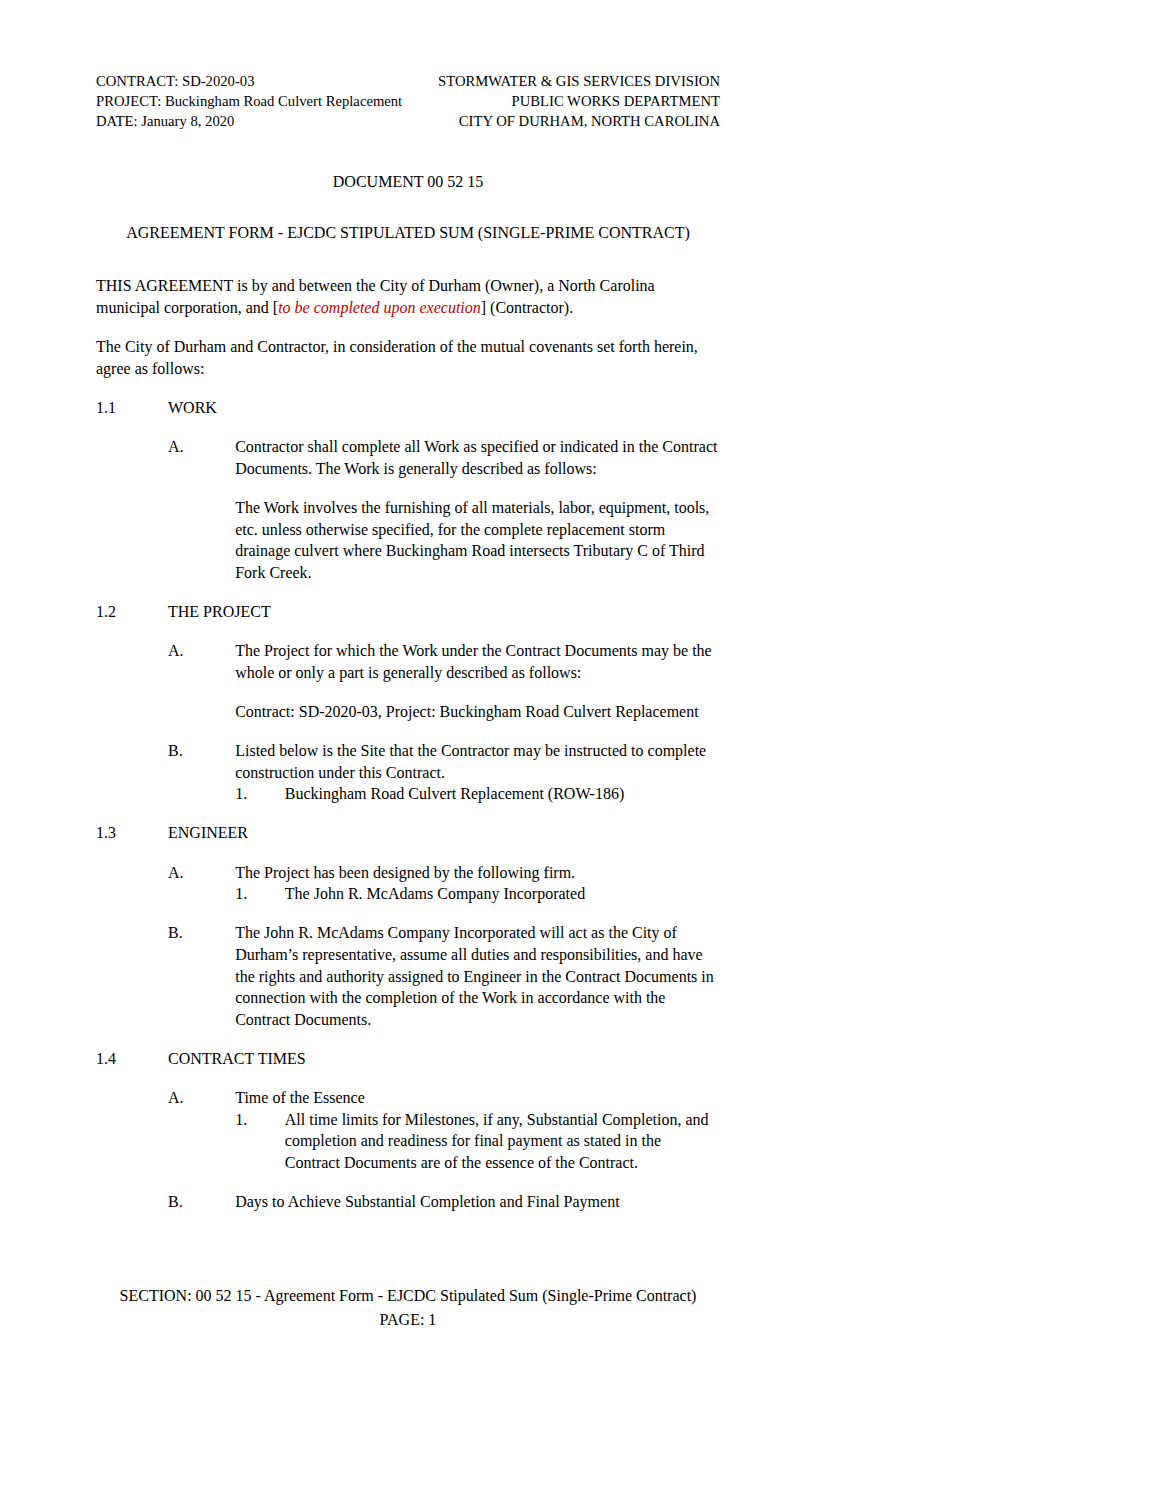| CONTRACT: SD-2020-03 | STORMWATER & GIS SERVICES DIVISION |
| PROJECT: Buckingham Road Culvert Replacement | PUBLIC WORKS DEPARTMENT |
| DATE: January 8, 2020 | CITY OF DURHAM, NORTH CAROLINA |
DOCUMENT 00 52 15
AGREEMENT FORM - EJCDC STIPULATED SUM (SINGLE-PRIME CONTRACT)
THIS AGREEMENT is by and between the City of Durham (Owner), a North Carolina municipal corporation, and [to be completed upon execution] (Contractor).
The City of Durham and Contractor, in consideration of the mutual covenants set forth herein, agree as follows:
1.1 WORK
A.
Contractor shall complete all Work as specified or indicated in the Contract Documents. The Work is generally described as follows:
The Work involves the furnishing of all materials, labor, equipment, tools, etc. unless otherwise specified, for the complete replacement storm drainage culvert where Buckingham Road intersects Tributary C of Third Fork Creek.
1.2 THE PROJECT
A.
The Project for which the Work under the Contract Documents may be the whole or only a part is generally described as follows:
Contract: SD-2020-03, Project: Buckingham Road Culvert Replacement
B.
Listed below is the Site that the Contractor may be instructed to complete construction under this Contract.
1.
Buckingham Road Culvert Replacement (ROW-186)
1.3 ENGINEER
A.
The Project has been designed by the following firm.
1.
The John R. McAdams Company Incorporated
B.
The John R. McAdams Company Incorporated will act as the City of Durham’s representative, assume all duties and responsibilities, and have the rights and authority assigned to Engineer in the Contract Documents in connection with the completion of the Work in accordance with the Contract Documents.
1.4 CONTRACT TIMES
A.
Time of the Essence
1.
All time limits for Milestones, if any, Substantial Completion, and completion and readiness for final payment as stated in the Contract Documents are of the essence of the Contract.
B.
Days to Achieve Substantial Completion and Final Payment
SECTION: 00 52 15 - Agreement Form - EJCDC Stipulated Sum (Single-Prime Contract)
PAGE: 1